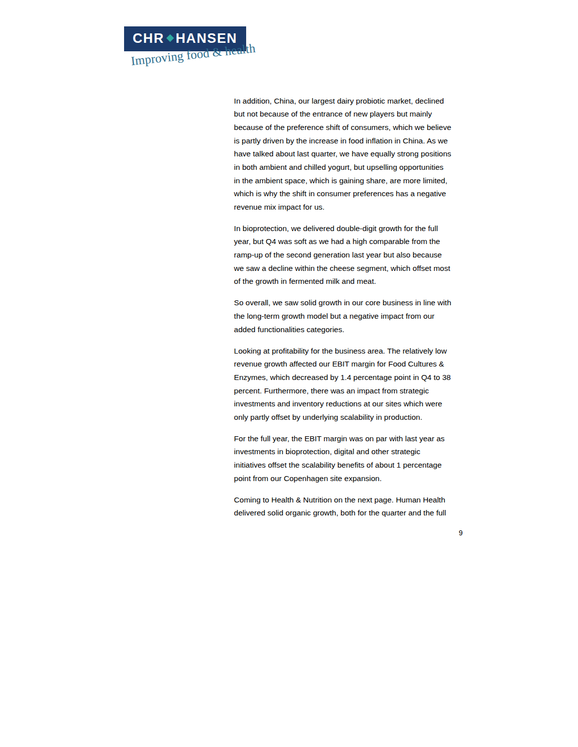CHR HANSEN
Improving food & health
In addition, China, our largest dairy probiotic market, declined but not because of the entrance of new players but mainly because of the preference shift of consumers, which we believe is partly driven by the increase in food inflation in China. As we have talked about last quarter, we have equally strong positions in both ambient and chilled yogurt, but upselling opportunities in the ambient space, which is gaining share, are more limited, which is why the shift in consumer preferences has a negative revenue mix impact for us.
In bioprotection, we delivered double-digit growth for the full year, but Q4 was soft as we had a high comparable from the ramp-up of the second generation last year but also because we saw a decline within the cheese segment, which offset most of the growth in fermented milk and meat.
So overall, we saw solid growth in our core business in line with the long-term growth model but a negative impact from our added functionalities categories.
Looking at profitability for the business area. The relatively low revenue growth affected our EBIT margin for Food Cultures & Enzymes, which decreased by 1.4 percentage point in Q4 to 38 percent. Furthermore, there was an impact from strategic investments and inventory reductions at our sites which were only partly offset by underlying scalability in production.
For the full year, the EBIT margin was on par with last year as investments in bioprotection, digital and other strategic initiatives offset the scalability benefits of about 1 percentage point from our Copenhagen site expansion.
Coming to Health & Nutrition on the next page. Human Health delivered solid organic growth, both for the quarter and the full
9